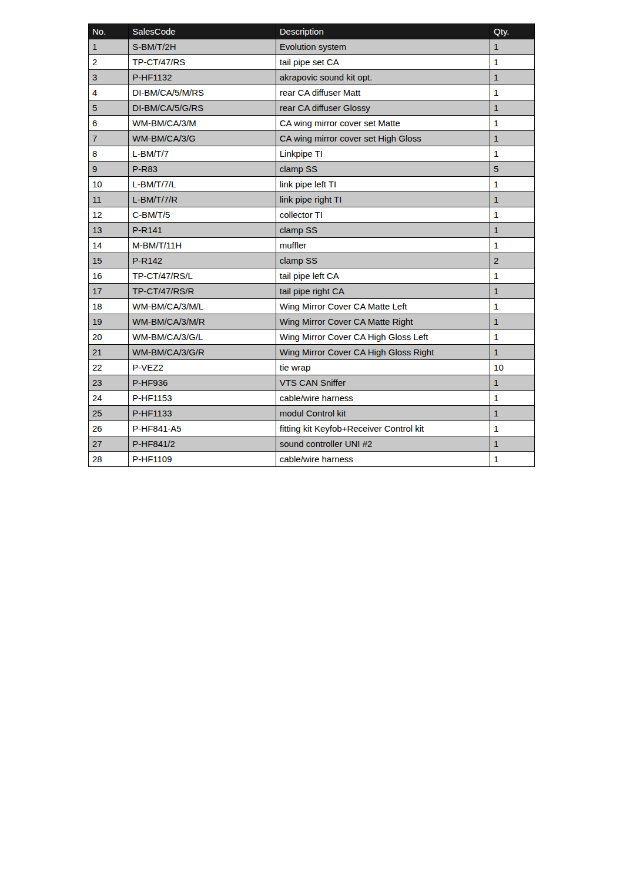| No. | SalesCode | Description | Qty. |
| --- | --- | --- | --- |
| 1 | S-BM/T/2H | Evolution system | 1 |
| 2 | TP-CT/47/RS | tail pipe set CA | 1 |
| 3 | P-HF1132 | akrapovic sound kit opt. | 1 |
| 4 | DI-BM/CA/5/M/RS | rear CA diffuser Matt | 1 |
| 5 | DI-BM/CA/5/G/RS | rear CA diffuser Glossy | 1 |
| 6 | WM-BM/CA/3/M | CA wing mirror cover set Matte | 1 |
| 7 | WM-BM/CA/3/G | CA wing mirror cover set High Gloss | 1 |
| 8 | L-BM/T/7 | Linkpipe TI | 1 |
| 9 | P-R83 | clamp SS | 5 |
| 10 | L-BM/T/7/L | link pipe left TI | 1 |
| 11 | L-BM/T/7/R | link pipe right TI | 1 |
| 12 | C-BM/T/5 | collector TI | 1 |
| 13 | P-R141 | clamp SS | 1 |
| 14 | M-BM/T/11H | muffler | 1 |
| 15 | P-R142 | clamp SS | 2 |
| 16 | TP-CT/47/RS/L | tail pipe left CA | 1 |
| 17 | TP-CT/47/RS/R | tail pipe right CA | 1 |
| 18 | WM-BM/CA/3/M/L | Wing Mirror Cover CA Matte Left | 1 |
| 19 | WM-BM/CA/3/M/R | Wing Mirror Cover CA Matte Right | 1 |
| 20 | WM-BM/CA/3/G/L | Wing Mirror Cover CA High Gloss Left | 1 |
| 21 | WM-BM/CA/3/G/R | Wing Mirror Cover CA High Gloss Right | 1 |
| 22 | P-VEZ2 | tie wrap | 10 |
| 23 | P-HF936 | VTS CAN Sniffer | 1 |
| 24 | P-HF1153 | cable/wire harness | 1 |
| 25 | P-HF1133 | modul Control kit | 1 |
| 26 | P-HF841-A5 | fitting kit Keyfob+Receiver Control kit | 1 |
| 27 | P-HF841/2 | sound controller UNI #2 | 1 |
| 28 | P-HF1109 | cable/wire harness | 1 |